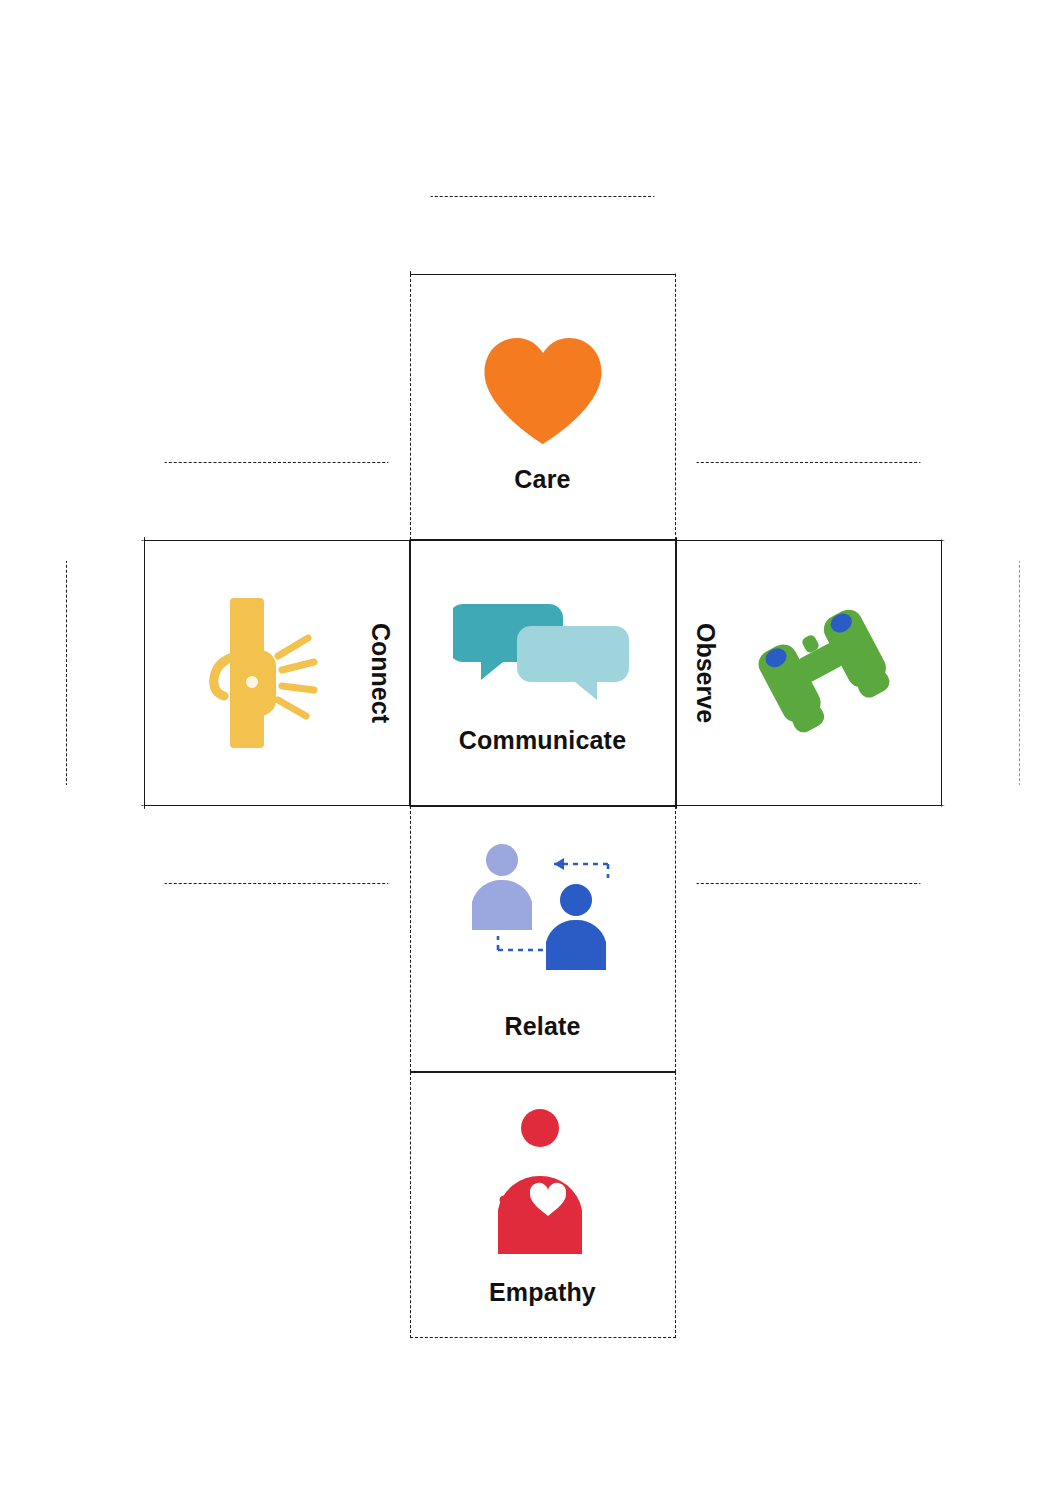Empathy cube net: Care, Connect, Communicate, Observe, Relate, Empathy
Care
Connect
Communicate
Observe
Relate
Empathy